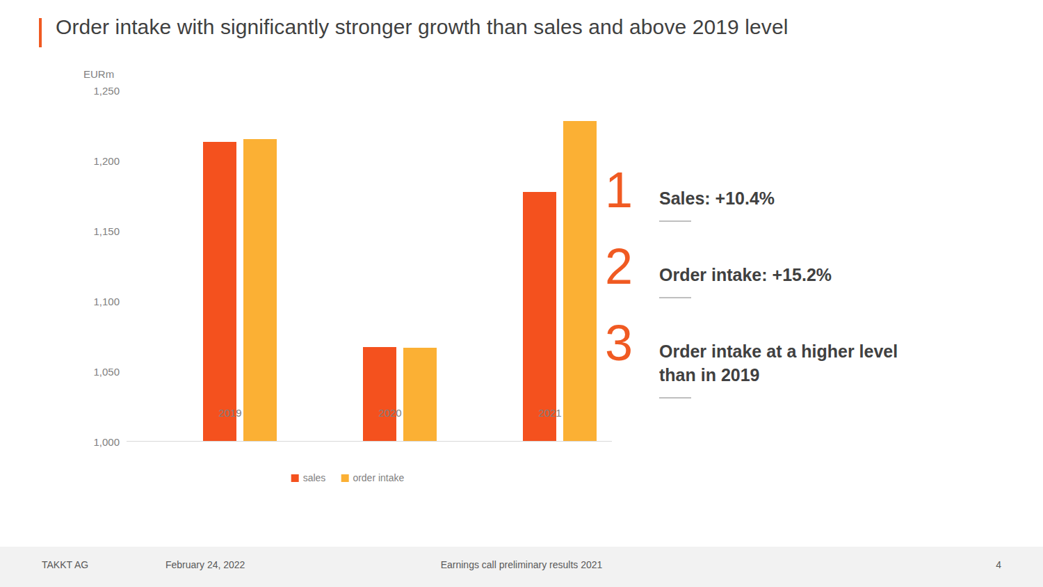Order intake with significantly stronger growth than sales and above 2019 level
EURm
1,250
1,200
1,150
1,100
1,050
1,000
2019
2020
2021
sales
order intake
1
Sales: +10.4%
2
Order intake: +15.2%
3
Order intake at a higher level
than in 2019
TAKKT AG
February 24, 2022
Earnings call preliminary results 2021
4